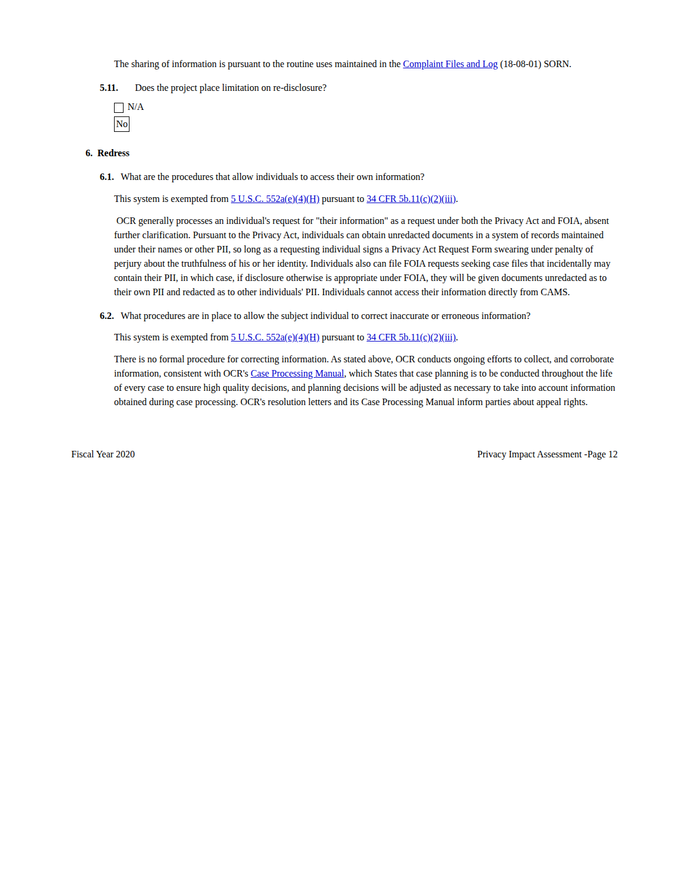The sharing of information is pursuant to the routine uses maintained in the Complaint Files and Log (18-08-01) SORN.
5.11.
Does the project place limitation on re-disclosure?
N/A
No
6. Redress
6.1.
What are the procedures that allow individuals to access their own information?
This system is exempted from 5 U.S.C. 552a(e)(4)(H) pursuant to 34 CFR 5b.11(c)(2)(iii).
OCR generally processes an individual's request for "their information" as a request under both the Privacy Act and FOIA, absent further clarification. Pursuant to the Privacy Act, individuals can obtain unredacted documents in a system of records maintained under their names or other PII, so long as a requesting individual signs a Privacy Act Request Form swearing under penalty of perjury about the truthfulness of his or her identity. Individuals also can file FOIA requests seeking case files that incidentally may contain their PII, in which case, if disclosure otherwise is appropriate under FOIA, they will be given documents unredacted as to their own PII and redacted as to other individuals' PII. Individuals cannot access their information directly from CAMS.
6.2.
What procedures are in place to allow the subject individual to correct inaccurate or erroneous information?
This system is exempted from 5 U.S.C. 552a(e)(4)(H) pursuant to 34 CFR 5b.11(c)(2)(iii).
There is no formal procedure for correcting information. As stated above, OCR conducts ongoing efforts to collect, and corroborate information, consistent with OCR's Case Processing Manual, which States that case planning is to be conducted throughout the life of every case to ensure high quality decisions, and planning decisions will be adjusted as necessary to take into account information obtained during case processing. OCR's resolution letters and its Case Processing Manual inform parties about appeal rights.
Fiscal Year 2020 Privacy Impact Assessment -Page 12